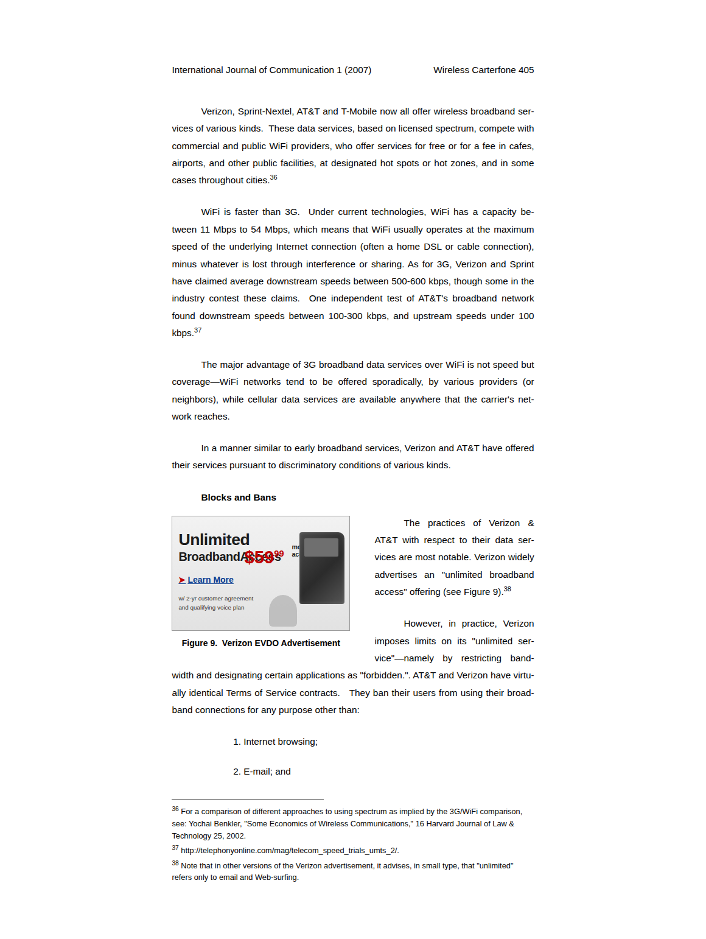International Journal of Communication 1 (2007) Wireless Carterfone 405
Verizon, Sprint-Nextel, AT&T and T-Mobile now all offer wireless broadband services of various kinds. These data services, based on licensed spectrum, compete with commercial and public WiFi providers, who offer services for free or for a fee in cafes, airports, and other public facilities, at designated hot spots or hot zones, and in some cases throughout cities.36
WiFi is faster than 3G. Under current technologies, WiFi has a capacity between 11 Mbps to 54 Mbps, which means that WiFi usually operates at the maximum speed of the underlying Internet connection (often a home DSL or cable connection), minus whatever is lost through interference or sharing. As for 3G, Verizon and Sprint have claimed average downstream speeds between 500-600 kbps, though some in the industry contest these claims. One independent test of AT&T's broadband network found downstream speeds between 100-300 kbps, and upstream speeds under 100 kbps.37
The major advantage of 3G broadband data services over WiFi is not speed but coverage—WiFi networks tend to be offered sporadically, by various providers (or neighbors), while cellular data services are available anywhere that the carrier's network reaches.
In a manner similar to early broadband services, Verizon and AT&T have offered their services pursuant to discriminatory conditions of various kinds.
Blocks and Bans
Unlimited
BroadbandAccess
$5999
monthly
access
➤Learn More
w/ 2-yr customer agreement
and qualifying voice plan
Figure 9. Verizon EVDO Advertisement
The practices of Verizon & AT&T with respect to their data services are most notable. Verizon widely advertises an "unlimited broadband access" offering (see Figure 9).38
However, in practice, Verizon imposes limits on its "unlimited service"—namely by restricting bandwidth and designating certain applications as "forbidden.". AT&T and Verizon have virtually identical Terms of Service contracts. They ban their users from using their broadband connections for any purpose other than:
1. Internet browsing;
2. E-mail; and
36 For a comparison of different approaches to using spectrum as implied by the 3G/WiFi comparison, see: Yochai Benkler, "Some Economics of Wireless Communications," 16 Harvard Journal of Law & Technology 25, 2002.
37 http://telephonyonline.com/mag/telecom_speed_trials_umts_2/.
38 Note that in other versions of the Verizon advertisement, it advises, in small type, that "unlimited" refers only to email and Web-surfing.